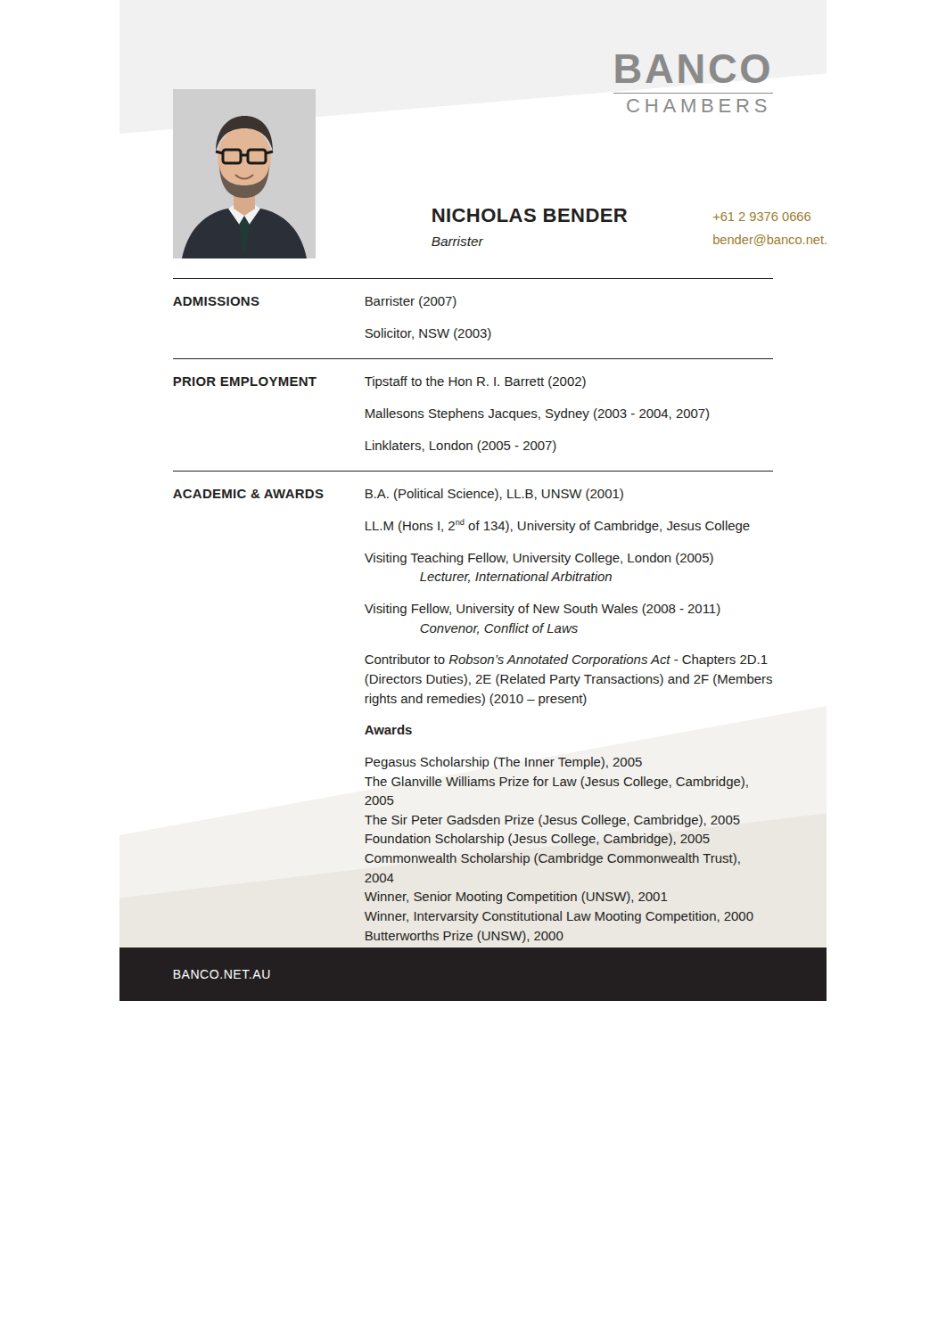BANCO
CHAMBERS
NICHOLAS BENDER
Barrister
+61 2 9376 0666
bender@banco.net.au
| ADMISSIONS | Barrister (2007) Solicitor, NSW (2003) |
| PRIOR EMPLOYMENT | Tipstaff to the Hon R. I. Barrett (2002) Mallesons Stephens Jacques, Sydney (2003 - 2004, 2007) Linklaters, London (2005 - 2007) |
| ACADEMIC & AWARDS | B.A. (Political Science), LL.B, UNSW (2001) LL.M (Hons I, 2 nd of 134), University of Cambridge, Jesus College Visiting Teaching Fellow, University College, London (2005) Lecturer, International Arbitration Visiting Fellow, University of New South Wales (2008 - 2011) Convenor, Conflict of Laws Contributor to Robson’s Annotated Corporations Act - Chapters 2D.1 (Directors Duties), 2E (Related Party Transactions) and 2F (Members rights and remedies) (2010 – present) Awards Pegasus Scholarship (The Inner Temple), 2005 The Glanville Williams Prize for Law (Jesus College, Cambridge), 2005 The Sir Peter Gadsden Prize (Jesus College, Cambridge), 2005 Foundation Scholarship (Jesus College, Cambridge), 2005 Commonwealth Scholarship (Cambridge Commonwealth Trust), 2004 Winner, Senior Mooting Competition (UNSW), 2001 Winner, Intervarsity Constitutional Law Mooting Competition, 2000 Butterworths Prize (UNSW), 2000 |
BANCO.NET.AU